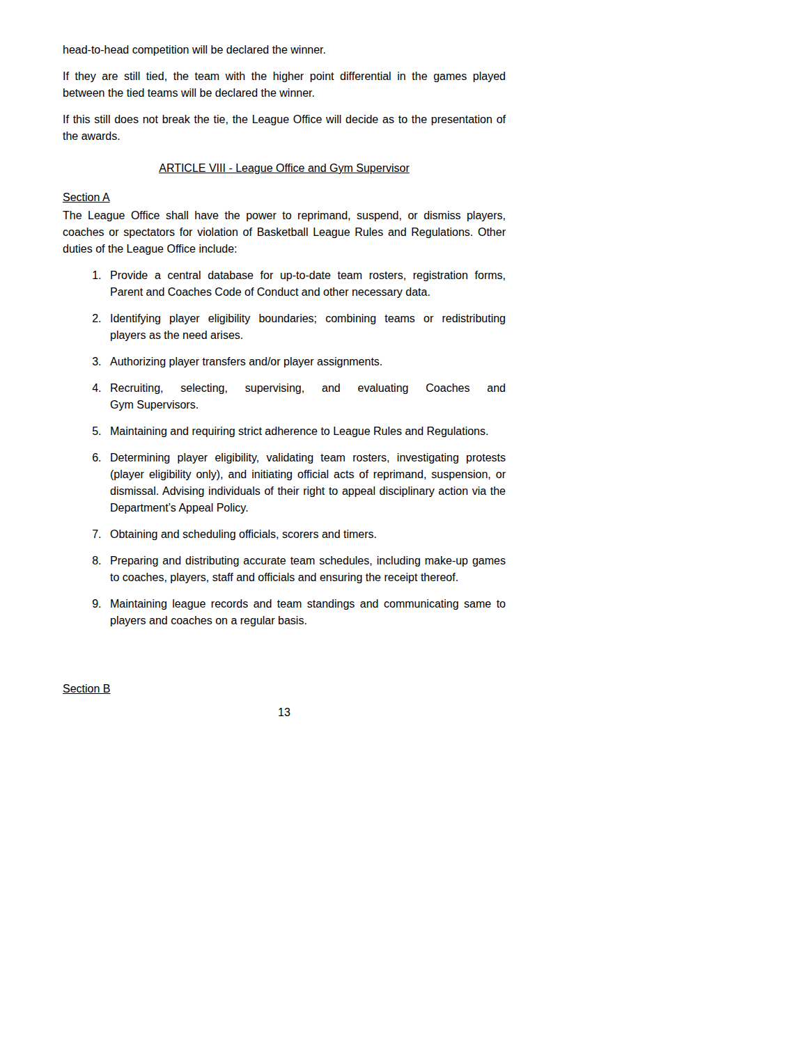head-to-head competition will be declared the winner.
If they are still tied, the team with the higher point differential in the games played between the tied teams will be declared the winner.
If this still does not break the tie, the League Office will decide as to the presentation of the awards.
ARTICLE VIII - League Office and Gym Supervisor
Section A
The League Office shall have the power to reprimand, suspend, or dismiss players, coaches or spectators for violation of Basketball League Rules and Regulations. Other duties of the League Office include:
Provide a central database for up-to-date team rosters, registration forms, Parent and Coaches Code of Conduct and other necessary data.
Identifying player eligibility boundaries; combining teams or redistributing players as the need arises.
Authorizing player transfers and/or player assignments.
Recruiting, selecting, supervising, and evaluating Coaches and Gym Supervisors.
Maintaining and requiring strict adherence to League Rules and Regulations.
Determining player eligibility, validating team rosters, investigating protests (player eligibility only), and initiating official acts of reprimand, suspension, or dismissal. Advising individuals of their right to appeal disciplinary action via the Department’s Appeal Policy.
Obtaining and scheduling officials, scorers and timers.
Preparing and distributing accurate team schedules, including make-up games to coaches, players, staff and officials and ensuring the receipt thereof.
Maintaining league records and team standings and communicating same to players and coaches on a regular basis.
Section B
13